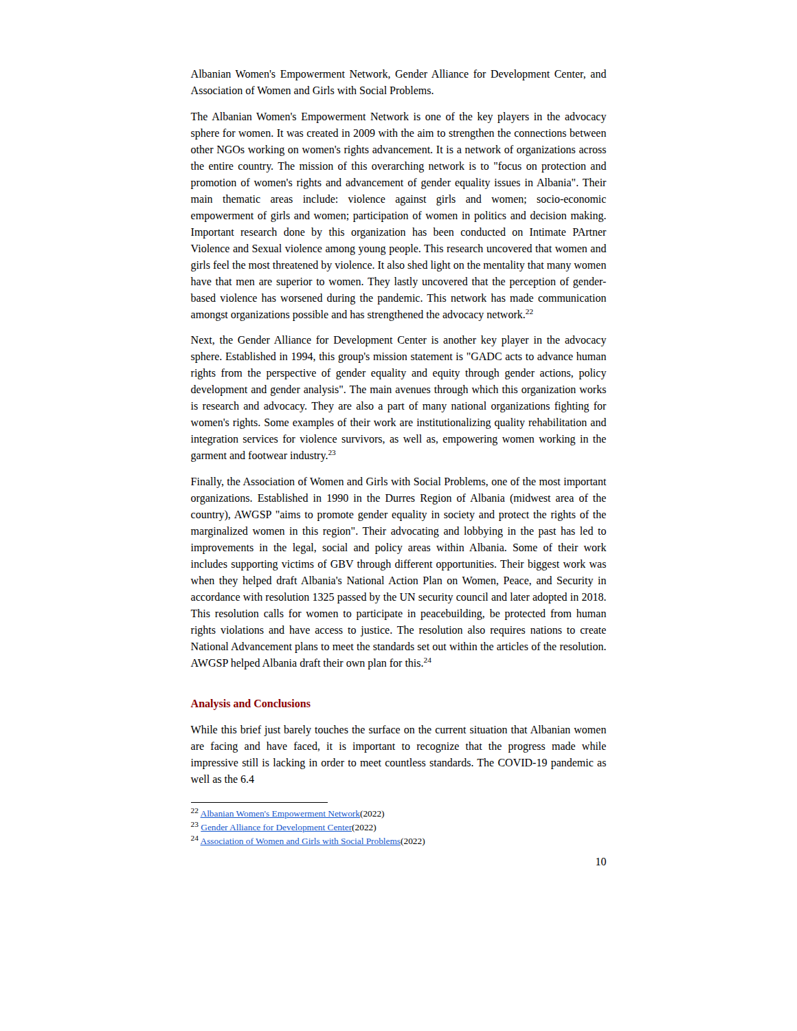Albanian Women's Empowerment Network, Gender Alliance for Development Center, and Association of Women and Girls with Social Problems.
The Albanian Women's Empowerment Network is one of the key players in the advocacy sphere for women. It was created in 2009 with the aim to strengthen the connections between other NGOs working on women's rights advancement. It is a network of organizations across the entire country. The mission of this overarching network is to "focus on protection and promotion of women's rights and advancement of gender equality issues in Albania". Their main thematic areas include: violence against girls and women; socio-economic empowerment of girls and women; participation of women in politics and decision making. Important research done by this organization has been conducted on Intimate PArtner Violence and Sexual violence among young people. This research uncovered that women and girls feel the most threatened by violence. It also shed light on the mentality that many women have that men are superior to women. They lastly uncovered that the perception of gender-based violence has worsened during the pandemic. This network has made communication amongst organizations possible and has strengthened the advocacy network.22
Next, the Gender Alliance for Development Center is another key player in the advocacy sphere. Established in 1994, this group's mission statement is "GADC acts to advance human rights from the perspective of gender equality and equity through gender actions, policy development and gender analysis". The main avenues through which this organization works is research and advocacy. They are also a part of many national organizations fighting for women's rights. Some examples of their work are institutionalizing quality rehabilitation and integration services for violence survivors, as well as, empowering women working in the garment and footwear industry.23
Finally, the Association of Women and Girls with Social Problems, one of the most important organizations. Established in 1990 in the Durres Region of Albania (midwest area of the country), AWGSP "aims to promote gender equality in society and protect the rights of the marginalized women in this region". Their advocating and lobbying in the past has led to improvements in the legal, social and policy areas within Albania. Some of their work includes supporting victims of GBV through different opportunities. Their biggest work was when they helped draft Albania's National Action Plan on Women, Peace, and Security in accordance with resolution 1325 passed by the UN security council and later adopted in 2018. This resolution calls for women to participate in peacebuilding, be protected from human rights violations and have access to justice. The resolution also requires nations to create National Advancement plans to meet the standards set out within the articles of the resolution. AWGSP helped Albania draft their own plan for this.24
Analysis and Conclusions
While this brief just barely touches the surface on the current situation that Albanian women are facing and have faced, it is important to recognize that the progress made while impressive still is lacking in order to meet countless standards. The COVID-19 pandemic as well as the 6.4
22 Albanian Women's Empowerment Network(2022)
23 Gender Alliance for Development Center(2022)
24 Association of Women and Girls with Social Problems(2022)
10